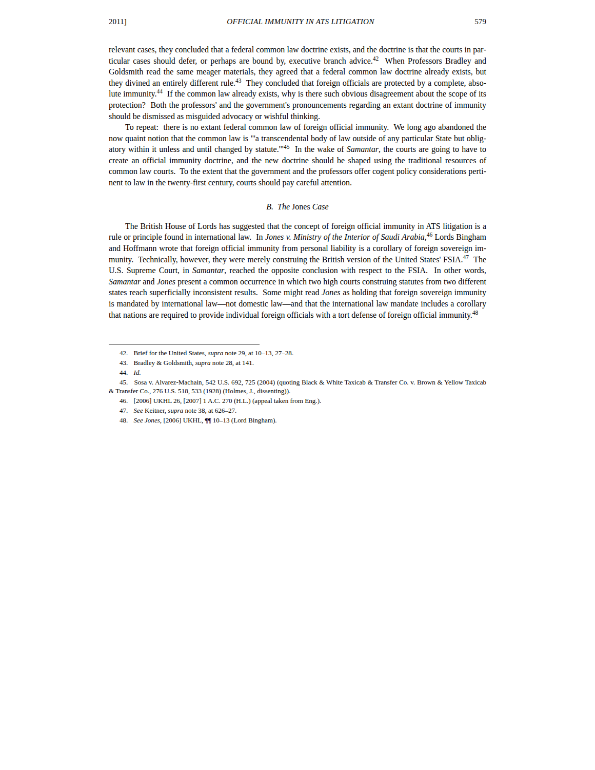2011] Official Immunity in ATS Litigation 579
relevant cases, they concluded that a federal common law doctrine exists, and the doctrine is that the courts in particular cases should defer, or perhaps are bound by, executive branch advice.42 When Professors Bradley and Goldsmith read the same meager materials, they agreed that a federal common law doctrine already exists, but they divined an entirely different rule.43 They concluded that foreign officials are protected by a complete, absolute immunity.44 If the common law already exists, why is there such obvious disagreement about the scope of its protection? Both the professors' and the government's pronouncements regarding an extant doctrine of immunity should be dismissed as misguided advocacy or wishful thinking.
To repeat: there is no extant federal common law of foreign official immunity. We long ago abandoned the now quaint notion that the common law is "'a transcendental body of law outside of any particular State but obligatory within it unless and until changed by statute.'"45 In the wake of Samantar, the courts are going to have to create an official immunity doctrine, and the new doctrine should be shaped using the traditional resources of common law courts. To the extent that the government and the professors offer cogent policy considerations pertinent to law in the twenty-first century, courts should pay careful attention.
B. The Jones Case
The British House of Lords has suggested that the concept of foreign official immunity in ATS litigation is a rule or principle found in international law. In Jones v. Ministry of the Interior of Saudi Arabia,46 Lords Bingham and Hoffmann wrote that foreign official immunity from personal liability is a corollary of foreign sovereign immunity. Technically, however, they were merely construing the British version of the United States' FSIA.47 The U.S. Supreme Court, in Samantar, reached the opposite conclusion with respect to the FSIA. In other words, Samantar and Jones present a common occurrence in which two high courts construing statutes from two different states reach superficially inconsistent results. Some might read Jones as holding that foreign sovereign immunity is mandated by international law—not domestic law—and that the international law mandate includes a corollary that nations are required to provide individual foreign officials with a tort defense of foreign official immunity.48
42. Brief for the United States, supra note 29, at 10–13, 27–28.
43. Bradley & Goldsmith, supra note 28, at 141.
44. Id.
45. Sosa v. Alvarez-Machain, 542 U.S. 692, 725 (2004) (quoting Black & White Taxicab & Transfer Co. v. Brown & Yellow Taxicab & Transfer Co., 276 U.S. 518, 533 (1928) (Holmes, J., dissenting)).
46. [2006] UKHL 26, [2007] 1 A.C. 270 (H.L.) (appeal taken from Eng.).
47. See Keitner, supra note 38, at 626–27.
48. See Jones, [2006] UKHL, ¶¶ 10–13 (Lord Bingham).